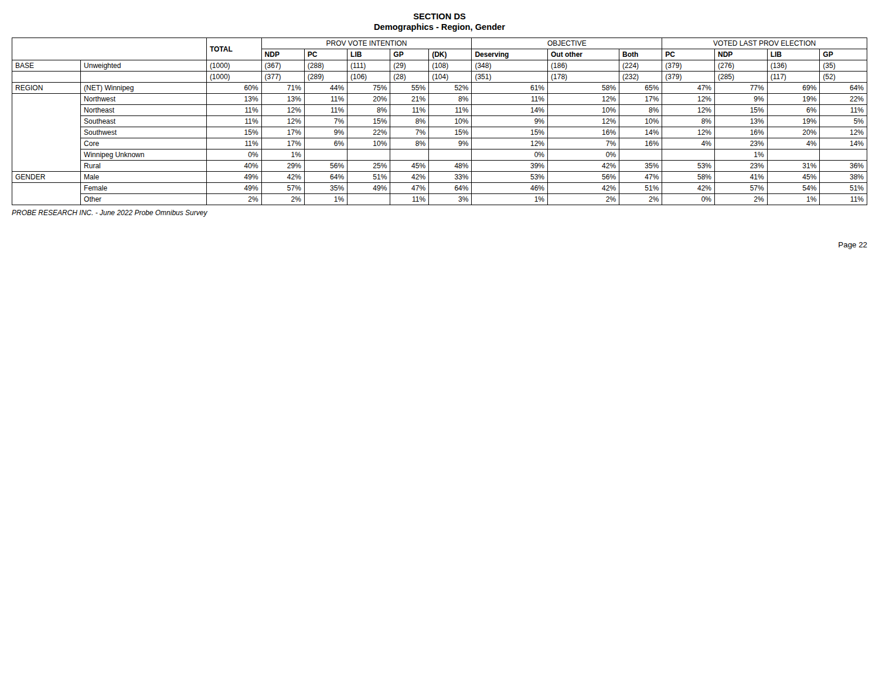SECTION DS
Demographics - Region, Gender
| | TOTAL | PROV VOTE INTENTION | OBJECTIVE | VOTED LAST PROV ELECTION |
| --- | --- | --- | --- | --- |
| NDP | PC | LIB | GP | (DK) | Deserving | Out other | Both | PC | NDP | LIB | GP |
| BASE | Unweighted | (1000) | (367) | (288) | (111) | (29) | (108) | (348) | (186) | (224) | (379) | (276) | (136) | (35) |
| | | (1000) | (377) | (289) | (106) | (28) | (104) | (351) | (178) | (232) | (379) | (285) | (117) | (52) |
| REGION | (NET) Winnipeg | 60% | 71% | 44% | 75% | 55% | 52% | 61% | 58% | 65% | 47% | 77% | 69% | 64% |
| | Northwest | 13% | 13% | 11% | 20% | 21% | 8% | 11% | 12% | 17% | 12% | 9% | 19% | 22% |
| | Northeast | 11% | 12% | 11% | 8% | 11% | 11% | 14% | 10% | 8% | 12% | 15% | 6% | 11% |
| | Southeast | 11% | 12% | 7% | 15% | 8% | 10% | 9% | 12% | 10% | 8% | 13% | 19% | 5% |
| | Southwest | 15% | 17% | 9% | 22% | 7% | 15% | 15% | 16% | 14% | 12% | 16% | 20% | 12% |
| | Core | 11% | 17% | 6% | 10% | 8% | 9% | 12% | 7% | 16% | 4% | 23% | 4% | 14% |
| | Winnipeg Unknown | 0% | 1% | | | | | 0% | 0% | | | 1% | | |
| | Rural | 40% | 29% | 56% | 25% | 45% | 48% | 39% | 42% | 35% | 53% | 23% | 31% | 36% |
| GENDER | Male | 49% | 42% | 64% | 51% | 42% | 33% | 53% | 56% | 47% | 58% | 41% | 45% | 38% |
| | Female | 49% | 57% | 35% | 49% | 47% | 64% | 46% | 42% | 51% | 42% | 57% | 54% | 51% |
| | Other | 2% | 2% | 1% | | 11% | 3% | 1% | 2% | 2% | 0% | 2% | 1% | 11% |
PROBE RESEARCH INC. - June 2022 Probe Omnibus Survey
Page 22